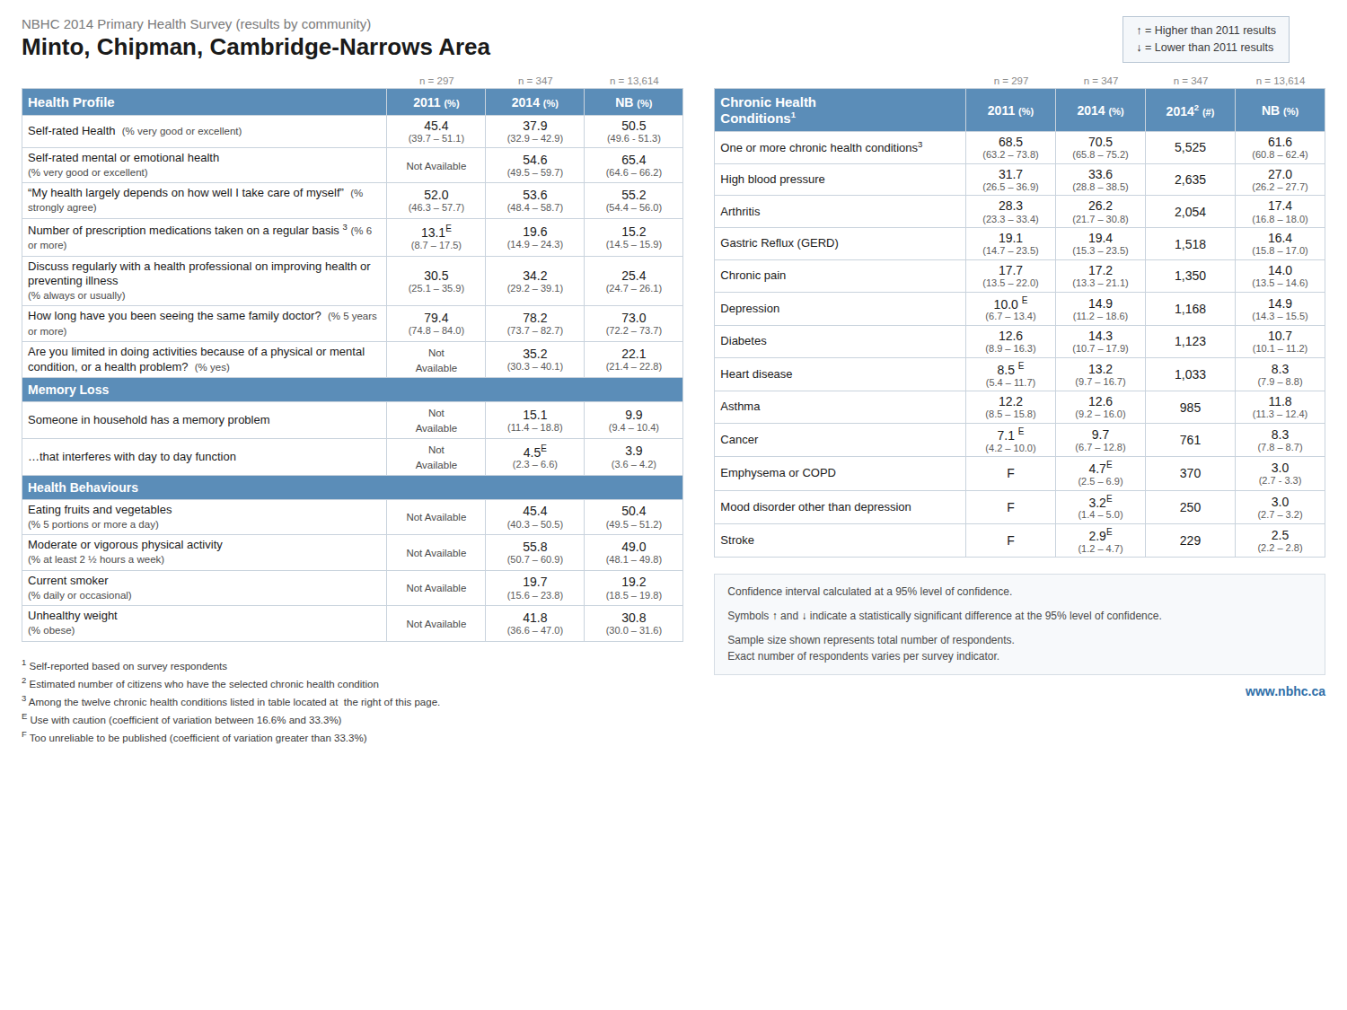NBHC 2014 Primary Health Survey (results by community)
Minto, Chipman, Cambridge-Narrows Area
↑ = Higher than 2011 results
↓ = Lower than 2011 results
n = 297
n = 347
n = 13,614
| Health Profile | 2011 (%) | 2014 (%) | NB (%) |
| --- | --- | --- | --- |
| Self-rated Health (% very good or excellent) | 45.4 (39.7 – 51.1) | 37.9 (32.9 – 42.9) | 50.5 (49.6 - 51.3) |
| Self-rated mental or emotional health (% very good or excellent) | Not Available | 54.6 (49.5 – 59.7) | 65.4 (64.6 – 66.2) |
| “My health largely depends on how well I take care of myself” (% strongly agree) | 52.0 (46.3 – 57.7) | 53.6 (48.4 – 58.7) | 55.2 (54.4 – 56.0) |
| Number of prescription medications taken on a regular basis 3 (% 6 or more) | 13.1 E (8.7 – 17.5) | 19.6 (14.9 – 24.3) | 15.2 (14.5 – 15.9) |
| Discuss regularly with a health professional on improving health or preventing illness (% always or usually) | 30.5 (25.1 – 35.9) | 34.2 (29.2 – 39.1) | 25.4 (24.7 – 26.1) |
| How long have you been seeing the same family doctor? (% 5 years or more) | 79.4 (74.8 – 84.0) | 78.2 (73.7 – 82.7) | 73.0 (72.2 – 73.7) |
| Are you limited in doing activities because of a physical or mental condition, or a health problem? (% yes) | Not Available | 35.2 (30.3 – 40.1) | 22.1 (21.4 – 22.8) |
| Memory Loss |
| Someone in household has a memory problem | Not Available | 15.1 (11.4 – 18.8) | 9.9 (9.4 – 10.4) |
| …that interferes with day to day function | Not Available | 4.5 E (2.3 – 6.6) | 3.9 (3.6 – 4.2) |
| Health Behaviours |
| Eating fruits and vegetables (% 5 portions or more a day) | Not Available | 45.4 (40.3 – 50.5) | 50.4 (49.5 – 51.2) |
| Moderate or vigorous physical activity (% at least 2 ½ hours a week) | Not Available | 55.8 (50.7 – 60.9) | 49.0 (48.1 – 49.8) |
| Current smoker (% daily or occasional) | Not Available | 19.7 (15.6 – 23.8) | 19.2 (18.5 – 19.8) |
| Unhealthy weight (% obese) | Not Available | 41.8 (36.6 – 47.0) | 30.8 (30.0 – 31.6) |
1 Self-reported based on survey respondents
2 Estimated number of citizens who have the selected chronic health condition
3 Among the twelve chronic health conditions listed in table located at the right of this page.
E Use with caution (coefficient of variation between 16.6% and 33.3%)
F Too unreliable to be published (coefficient of variation greater than 33.3%)
n = 297
n = 347
n = 347
n = 13,614
| Chronic Health Conditions 1 | 2011 (%) | 2014 (%) | 2014 2 (#) | NB (%) |
| --- | --- | --- | --- | --- |
| One or more chronic health conditions 3 | 68.5 (63.2 – 73.8) | 70.5 (65.8 – 75.2) | 5,525 | 61.6 (60.8 – 62.4) |
| High blood pressure | 31.7 (26.5 – 36.9) | 33.6 (28.8 – 38.5) | 2,635 | 27.0 (26.2 – 27.7) |
| Arthritis | 28.3 (23.3 – 33.4) | 26.2 (21.7 – 30.8) | 2,054 | 17.4 (16.8 – 18.0) |
| Gastric Reflux (GERD) | 19.1 (14.7 – 23.5) | 19.4 (15.3 – 23.5) | 1,518 | 16.4 (15.8 – 17.0) |
| Chronic pain | 17.7 (13.5 – 22.0) | 17.2 (13.3 – 21.1) | 1,350 | 14.0 (13.5 – 14.6) |
| Depression | 10.0 E (6.7 – 13.4) | 14.9 (11.2 – 18.6) | 1,168 | 14.9 (14.3 – 15.5) |
| Diabetes | 12.6 (8.9 – 16.3) | 14.3 (10.7 – 17.9) | 1,123 | 10.7 (10.1 – 11.2) |
| Heart disease | 8.5 E (5.4 – 11.7) | 13.2 (9.7 – 16.7) | 1,033 | 8.3 (7.9 – 8.8) |
| Asthma | 12.2 (8.5 – 15.8) | 12.6 (9.2 – 16.0) | 985 | 11.8 (11.3 – 12.4) |
| Cancer | 7.1 E (4.2 – 10.0) | 9.7 (6.7 – 12.8) | 761 | 8.3 (7.8 – 8.7) |
| Emphysema or COPD | F | 4.7 E (2.5 – 6.9) | 370 | 3.0 (2.7 - 3.3) |
| Mood disorder other than depression | F | 3.2 E (1.4 – 5.0) | 250 | 3.0 (2.7 – 3.2) |
| Stroke | F | 2.9 E (1.2 – 4.7) | 229 | 2.5 (2.2 – 2.8) |
Confidence interval calculated at a 95% level of confidence.
Symbols ↑ and ↓ indicate a statistically significant difference at the 95% level of confidence.
Sample size shown represents total number of respondents.
Exact number of respondents varies per survey indicator.
www.nbhc.ca